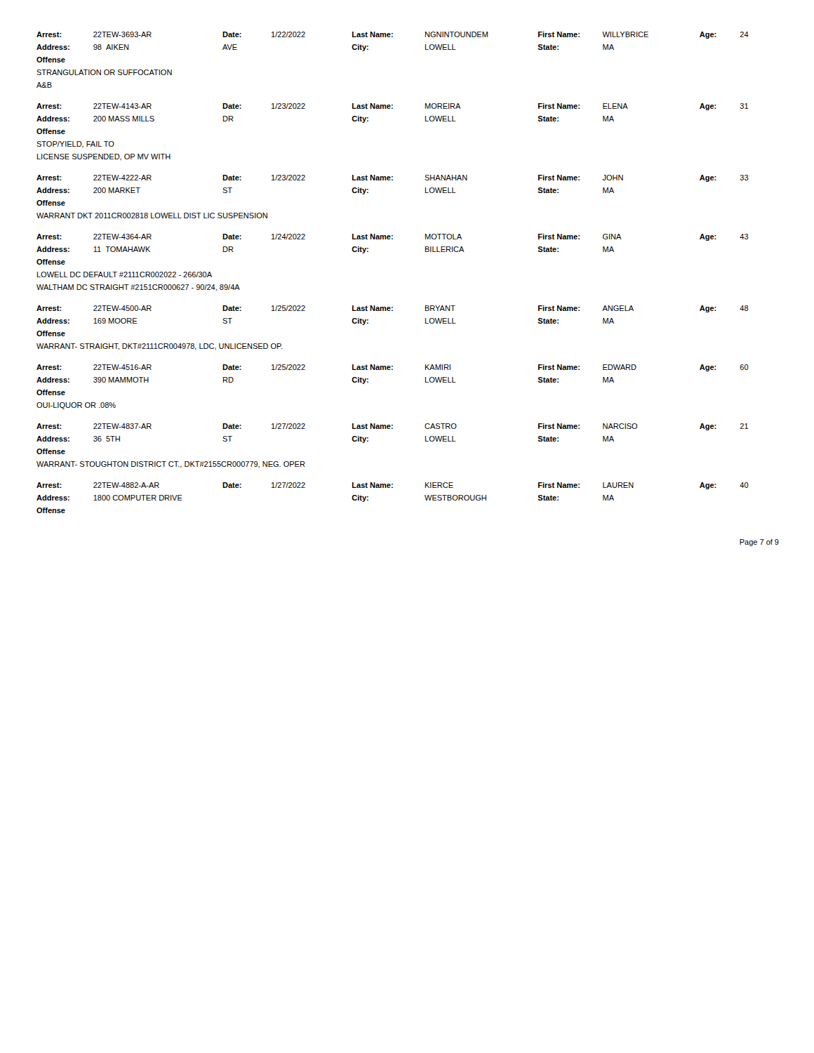| Arrest: | 22TEW-3693-AR | Date: | 1/22/2022 | Last Name: | NGNINTOUNDEM | First Name: | WILLYBRICE | Age: | 24 |
| Address: | 98 AIKEN | AVE | | City: | LOWELL | State: | MA | | |
| Offense |
| STRANGULATION OR SUFFOCATION |
| A&B |
| Arrest: | 22TEW-4143-AR | Date: | 1/23/2022 | Last Name: | MOREIRA | First Name: | ELENA | Age: | 31 |
| Address: | 200 MASS MILLS | DR | | City: | LOWELL | State: | MA | | |
| Offense |
| STOP/YIELD, FAIL TO |
| LICENSE SUSPENDED, OP MV WITH |
| Arrest: | 22TEW-4222-AR | Date: | 1/23/2022 | Last Name: | SHANAHAN | First Name: | JOHN | Age: | 33 |
| Address: | 200 MARKET | ST | | City: | LOWELL | State: | MA | | |
| Offense |
| WARRANT DKT 2011CR002818 LOWELL DIST LIC SUSPENSION |
| Arrest: | 22TEW-4364-AR | Date: | 1/24/2022 | Last Name: | MOTTOLA | First Name: | GINA | Age: | 43 |
| Address: | 11 TOMAHAWK | DR | | City: | BILLERICA | State: | MA | | |
| Offense |
| LOWELL DC DEFAULT #2111CR002022 - 266/30A |
| WALTHAM DC STRAIGHT #2151CR000627 - 90/24, 89/4A |
| Arrest: | 22TEW-4500-AR | Date: | 1/25/2022 | Last Name: | BRYANT | First Name: | ANGELA | Age: | 48 |
| Address: | 169 MOORE | ST | | City: | LOWELL | State: | MA | | |
| Offense |
| WARRANT- STRAIGHT, DKT#2111CR004978, LDC, UNLICENSED OP. |
| Arrest: | 22TEW-4516-AR | Date: | 1/25/2022 | Last Name: | KAMIRI | First Name: | EDWARD | Age: | 60 |
| Address: | 390 MAMMOTH | RD | | City: | LOWELL | State: | MA | | |
| Offense |
| OUI-LIQUOR OR .08% |
| Arrest: | 22TEW-4837-AR | Date: | 1/27/2022 | Last Name: | CASTRO | First Name: | NARCISO | Age: | 21 |
| Address: | 36 5TH | ST | | City: | LOWELL | State: | MA | | |
| Offense |
| WARRANT- STOUGHTON DISTRICT CT., DKT#2155CR000779, NEG. OPER |
| Arrest: | 22TEW-4882-A-AR | Date: | 1/27/2022 | Last Name: | KIERCE | First Name: | LAUREN | Age: | 40 |
| Address: | 1800 COMPUTER DRIVE | City: | WESTBOROUGH | State: | MA | | |
| Offense |
Page 7 of 9